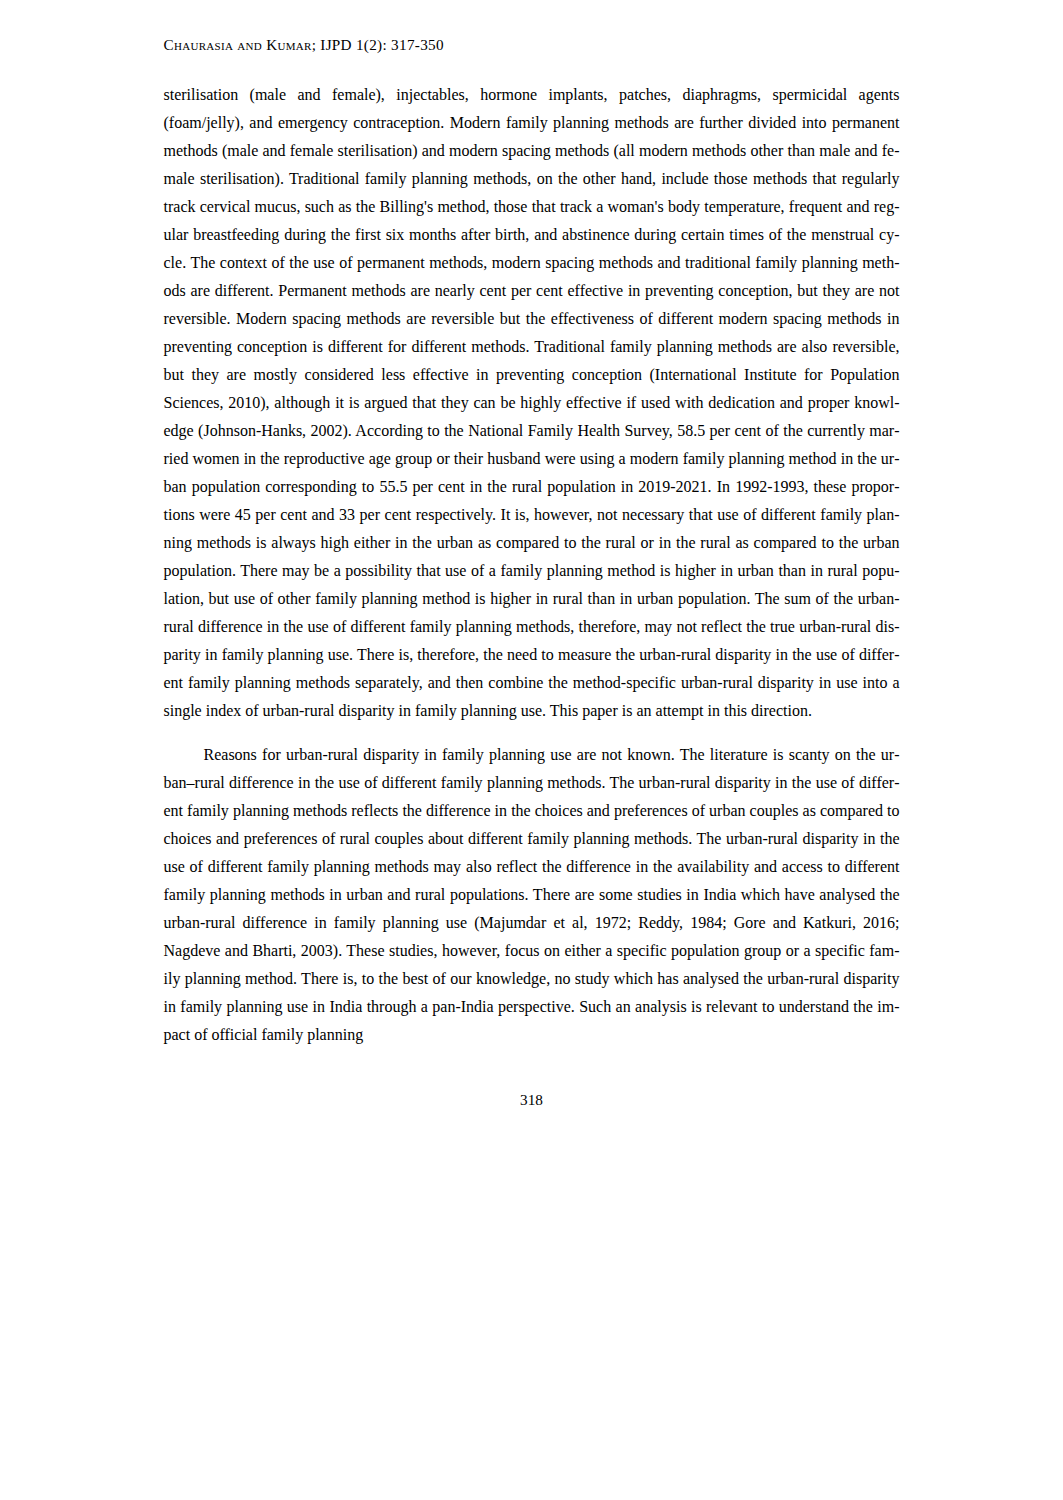Chaurasia and Kumar; IJPD 1(2): 317-350
sterilisation (male and female), injectables, hormone implants, patches, diaphragms, spermicidal agents (foam/jelly), and emergency contraception. Modern family planning methods are further divided into permanent methods (male and female sterilisation) and modern spacing methods (all modern methods other than male and female sterilisation). Traditional family planning methods, on the other hand, include those methods that regularly track cervical mucus, such as the Billing's method, those that track a woman's body temperature, frequent and regular breastfeeding during the first six months after birth, and abstinence during certain times of the menstrual cycle. The context of the use of permanent methods, modern spacing methods and traditional family planning methods are different. Permanent methods are nearly cent per cent effective in preventing conception, but they are not reversible. Modern spacing methods are reversible but the effectiveness of different modern spacing methods in preventing conception is different for different methods. Traditional family planning methods are also reversible, but they are mostly considered less effective in preventing conception (International Institute for Population Sciences, 2010), although it is argued that they can be highly effective if used with dedication and proper knowledge (Johnson-Hanks, 2002). According to the National Family Health Survey, 58.5 per cent of the currently married women in the reproductive age group or their husband were using a modern family planning method in the urban population corresponding to 55.5 per cent in the rural population in 2019-2021. In 1992-1993, these proportions were 45 per cent and 33 per cent respectively. It is, however, not necessary that use of different family planning methods is always high either in the urban as compared to the rural or in the rural as compared to the urban population. There may be a possibility that use of a family planning method is higher in urban than in rural population, but use of other family planning method is higher in rural than in urban population. The sum of the urban-rural difference in the use of different family planning methods, therefore, may not reflect the true urban-rural disparity in family planning use. There is, therefore, the need to measure the urban-rural disparity in the use of different family planning methods separately, and then combine the method-specific urban-rural disparity in use into a single index of urban-rural disparity in family planning use. This paper is an attempt in this direction.
Reasons for urban-rural disparity in family planning use are not known. The literature is scanty on the urban–rural difference in the use of different family planning methods. The urban-rural disparity in the use of different family planning methods reflects the difference in the choices and preferences of urban couples as compared to choices and preferences of rural couples about different family planning methods. The urban-rural disparity in the use of different family planning methods may also reflect the difference in the availability and access to different family planning methods in urban and rural populations. There are some studies in India which have analysed the urban-rural difference in family planning use (Majumdar et al, 1972; Reddy, 1984; Gore and Katkuri, 2016; Nagdeve and Bharti, 2003). These studies, however, focus on either a specific population group or a specific family planning method. There is, to the best of our knowledge, no study which has analysed the urban-rural disparity in family planning use in India through a pan-India perspective. Such an analysis is relevant to understand the impact of official family planning
318